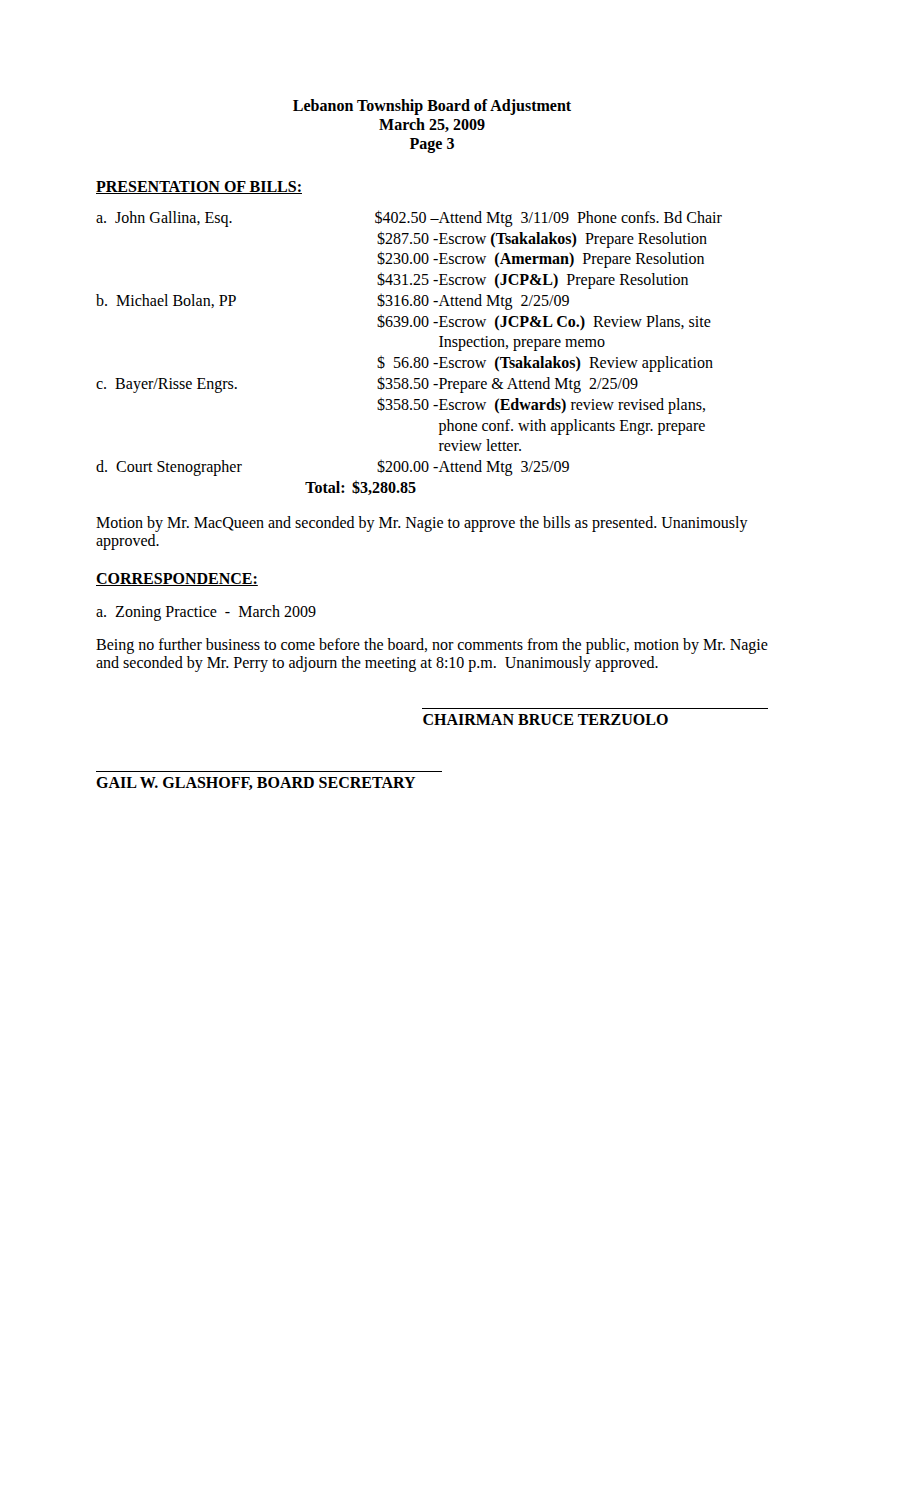Lebanon Township Board of Adjustment
March 25, 2009
Page 3
PRESENTATION OF BILLS:
| a. John Gallina, Esq. | $402.50 – | Attend Mtg 3/11/09 Phone confs. Bd Chair |
| | $287.50 - | Escrow (Tsakalakos) Prepare Resolution |
| | $230.00 - | Escrow (Amerman) Prepare Resolution |
| | $431.25 - | Escrow (JCP&L) Prepare Resolution |
| b. Michael Bolan, PP | $316.80 - | Attend Mtg 2/25/09 |
| | $639.00 - | Escrow (JCP&L Co.) Review Plans, site |
| | | Inspection, prepare memo |
| | $ 56.80 - | Escrow (Tsakalakos) Review application |
| c. Bayer/Risse Engrs. | $358.50 - | Prepare & Attend Mtg 2/25/09 |
| | $358.50 - | Escrow (Edwards) review revised plans, |
| | | phone conf. with applicants Engr. prepare |
| | | review letter. |
| d. Court Stenographer | $200.00 - | Attend Mtg 3/25/09 |
| Total: | $3,280.85 | |
Motion by Mr. MacQueen and seconded by Mr. Nagie to approve the bills as presented. Unanimously approved.
CORRESPONDENCE:
a. Zoning Practice - March 2009
Being no further business to come before the board, nor comments from the public, motion by Mr. Nagie and seconded by Mr. Perry to adjourn the meeting at 8:10 p.m. Unanimously approved.
CHAIRMAN BRUCE TERZUOLO
GAIL W. GLASHOFF, BOARD SECRETARY